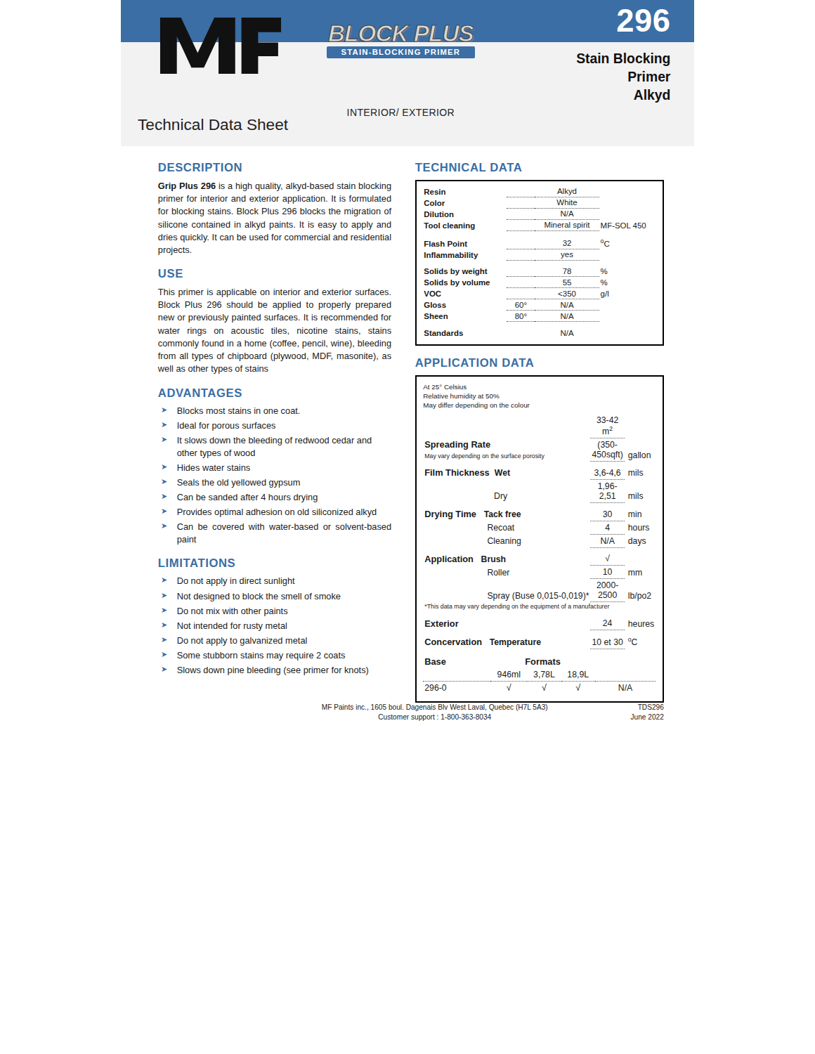296
BLOCK PLUS
STAIN-BLOCKING PRIMER
Stain Blocking
Primer
Alkyd
Technical Data Sheet
INTERIOR/ EXTERIOR
DESCRIPTION
Grip Plus 296 is a high quality, alkyd-based stain blocking primer for interior and exterior application. It is formulated for blocking stains. Block Plus 296 blocks the migration of silicone contained in alkyd paints. It is easy to apply and dries quickly. It can be used for commercial and residential projects.
USE
This primer is applicable on interior and exterior surfaces. Block Plus 296 should be applied to properly prepared new or previously painted surfaces. It is recommended for water rings on acoustic tiles, nicotine stains, stains commonly found in a home (coffee, pencil, wine), bleeding from all types of chipboard (plywood, MDF, masonite), as well as other types of stains
ADVANTAGES
Blocks most stains in one coat.
Ideal for porous surfaces
It slows down the bleeding of redwood cedar and other types of wood
Hides water stains
Seals the old yellowed gypsum
Can be sanded after 4 hours drying
Provides optimal adhesion on old siliconized alkyd
Can be covered with water-based or solvent-based paint
LIMITATIONS
Do not apply in direct sunlight
Not designed to block the smell of smoke
Do not mix with other paints
Not intended for rusty metal
Do not apply to galvanized metal
Some stubborn stains may require 2 coats
Slows down pine bleeding (see primer for knots)
TECHNICAL DATA
| Resin | | Alkyd | |
| Color | | White | |
| Dilution | | N/A | |
| Tool cleaning | | Mineral spirit | MF-SOL 450 |
| Flash Point | | 32 | o C |
| Inflammability | | yes | |
| Solids by weight | | 78 | % |
| Solids by volume | | 55 | % |
| VOC | | <350 | g/l |
| Gloss | 60° | N/A | |
| Sheen | 80° | N/A | |
| Standards | | N/A | |
APPLICATION DATA
At 25° Celsius
Relative humidity at 50%
May differ depending on the colour
| Spreading Rate May vary depending on the surface porosity | 33-42 m 2 | |
| (350-450sqft) | gallon |
| Film Thickness Wet | 3,6-4,6 | mils |
| Dry | 1,96-2,51 | mils |
| Drying Time Tack free | 30 | min |
| Recoat | 4 | hours |
| Cleaning | N/A | days |
| Application Brush | √ | |
| Roller | 10 | mm |
| Spray (Buse 0,015-0,019)* | 2000-2500 | lb/po2 |
| *This data may vary depending on the equipment of a manufacturer |
| Exterior | 24 | heures |
| Concervation Temperature | 10 et 30 | o C |
| Base | Formats | |
| | 946ml | 3,78L | 18,9L | |
| 296-0 | √ | √ | √ | N/A |
MF Paints inc., 1605 boul. Dagenais Blv West Laval, Quebec (H7L 5A3)
Customer support : 1-800-363-8034
TDS296
June 2022